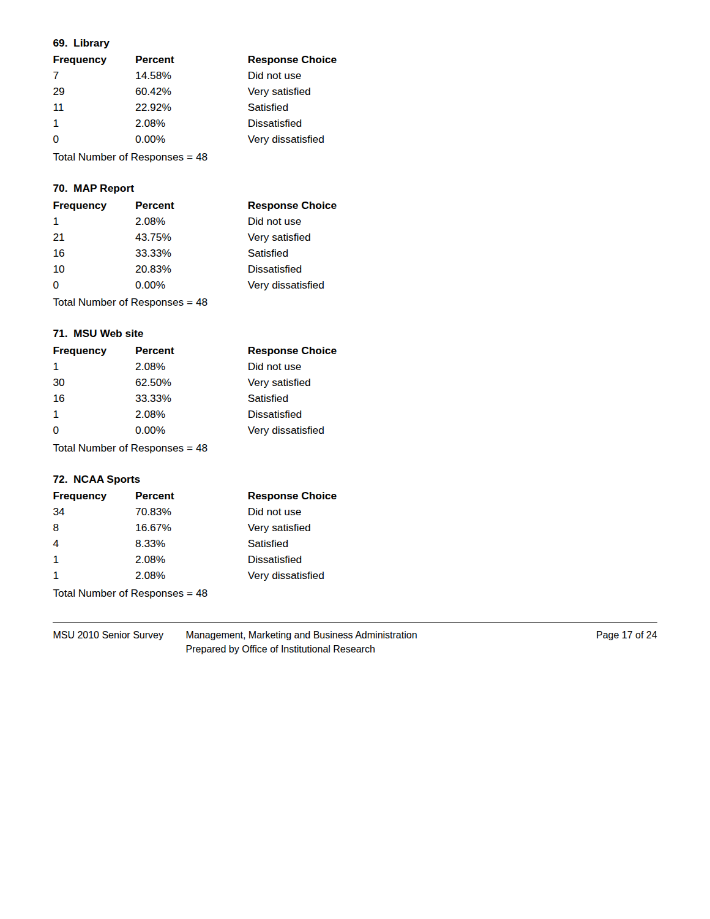69. Library
| Frequency | Percent | Response Choice |
| --- | --- | --- |
| 7 | 14.58% | Did not use |
| 29 | 60.42% | Very satisfied |
| 11 | 22.92% | Satisfied |
| 1 | 2.08% | Dissatisfied |
| 0 | 0.00% | Very dissatisfied |
Total Number of Responses = 48
70. MAP Report
| Frequency | Percent | Response Choice |
| --- | --- | --- |
| 1 | 2.08% | Did not use |
| 21 | 43.75% | Very satisfied |
| 16 | 33.33% | Satisfied |
| 10 | 20.83% | Dissatisfied |
| 0 | 0.00% | Very dissatisfied |
Total Number of Responses = 48
71. MSU Web site
| Frequency | Percent | Response Choice |
| --- | --- | --- |
| 1 | 2.08% | Did not use |
| 30 | 62.50% | Very satisfied |
| 16 | 33.33% | Satisfied |
| 1 | 2.08% | Dissatisfied |
| 0 | 0.00% | Very dissatisfied |
Total Number of Responses = 48
72. NCAA Sports
| Frequency | Percent | Response Choice |
| --- | --- | --- |
| 34 | 70.83% | Did not use |
| 8 | 16.67% | Very satisfied |
| 4 | 8.33% | Satisfied |
| 1 | 2.08% | Dissatisfied |
| 1 | 2.08% | Very dissatisfied |
Total Number of Responses = 48
| MSU 2010 Senior Survey | Management, Marketing and Business Administration | Page 17 of 24 |
| | Prepared by Office of Institutional Research | |